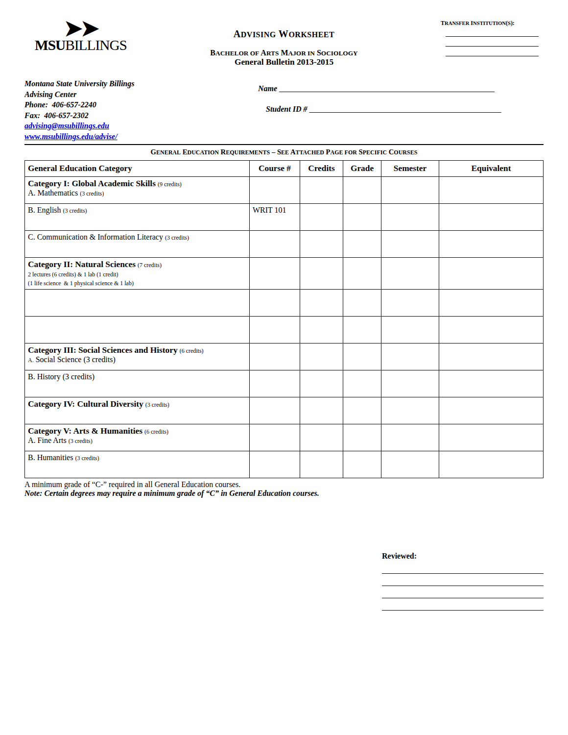➤➤
MSUBILLINGS
ADVISING WORKSHEET
BACHELOR OF ARTS MAJOR IN SOCIOLOGY
General Bulletin 2013-2015
TRANSFER INSTITUTION(S):
Montana State University Billings
Advising Center
Phone: 406-657-2240
Fax: 406-657-2302
advising@msubillings.edu
www.msubillings.edu/advise/
Name _______________________________________________________
Student ID # _________________________________________________
GENERAL EDUCATION REQUIREMENTS – SEE ATTACHED PAGE FOR SPECIFIC COURSES
| General Education Category | Course # | Credits | Grade | Semester | Equivalent |
| --- | --- | --- | --- | --- | --- |
| Category I: Global Academic Skills (9 credits) A. Mathematics (3 credits) | | | | | |
| B. English (3 credits) | WRIT 101 | | | | |
| C. Communication & Information Literacy (3 credits) | | | | | |
| Category II: Natural Sciences (7 credits) 2 lectures (6 credits) & 1 lab (1 credit) (1 life science & 1 physical science & 1 lab) | | | | | |
| Category III: Social Sciences and History (6 credits) A. Social Science (3 credits) | | | | | |
| B. History (3 credits) | | | | | |
| Category IV: Cultural Diversity (3 credits) | | | | | |
| Category V: Arts & Humanities (6 credits) A. Fine Arts (3 credits) | | | | | |
| B. Humanities (3 credits) | | | | | |
A minimum grade of “C-” required in all General Education courses.
Note: Certain degrees may require a minimum grade of “C” in General Education courses.
Reviewed: